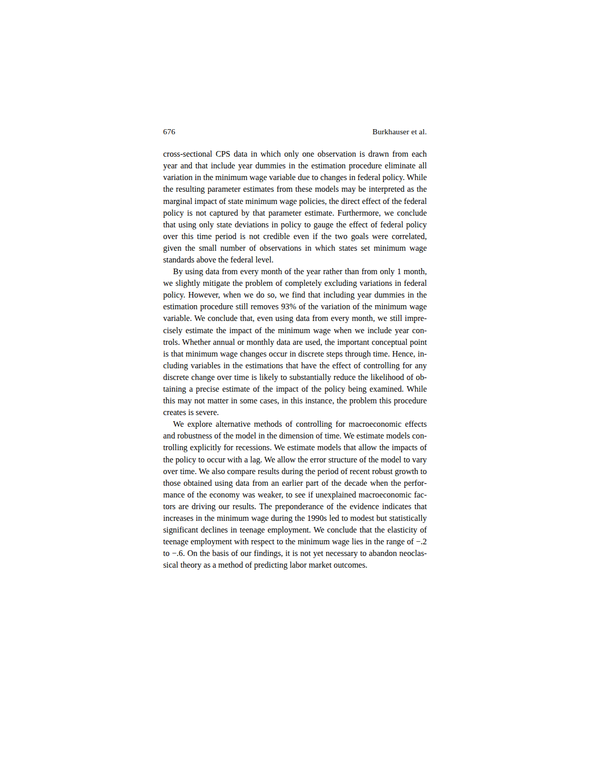676 Burkhauser et al.
cross-sectional CPS data in which only one observation is drawn from each year and that include year dummies in the estimation procedure eliminate all variation in the minimum wage variable due to changes in federal policy. While the resulting parameter estimates from these models may be interpreted as the marginal impact of state minimum wage policies, the direct effect of the federal policy is not captured by that parameter estimate. Furthermore, we conclude that using only state deviations in policy to gauge the effect of federal policy over this time period is not credible even if the two goals were correlated, given the small number of observations in which states set minimum wage standards above the federal level.
By using data from every month of the year rather than from only 1 month, we slightly mitigate the problem of completely excluding variations in federal policy. However, when we do so, we find that including year dummies in the estimation procedure still removes 93% of the variation of the minimum wage variable. We conclude that, even using data from every month, we still imprecisely estimate the impact of the minimum wage when we include year controls. Whether annual or monthly data are used, the important conceptual point is that minimum wage changes occur in discrete steps through time. Hence, including variables in the estimations that have the effect of controlling for any discrete change over time is likely to substantially reduce the likelihood of obtaining a precise estimate of the impact of the policy being examined. While this may not matter in some cases, in this instance, the problem this procedure creates is severe.
We explore alternative methods of controlling for macroeconomic effects and robustness of the model in the dimension of time. We estimate models controlling explicitly for recessions. We estimate models that allow the impacts of the policy to occur with a lag. We allow the error structure of the model to vary over time. We also compare results during the period of recent robust growth to those obtained using data from an earlier part of the decade when the performance of the economy was weaker, to see if unexplained macroeconomic factors are driving our results. The preponderance of the evidence indicates that increases in the minimum wage during the 1990s led to modest but statistically significant declines in teenage employment. We conclude that the elasticity of teenage employment with respect to the minimum wage lies in the range of −.2 to −.6. On the basis of our findings, it is not yet necessary to abandon neoclassical theory as a method of predicting labor market outcomes.